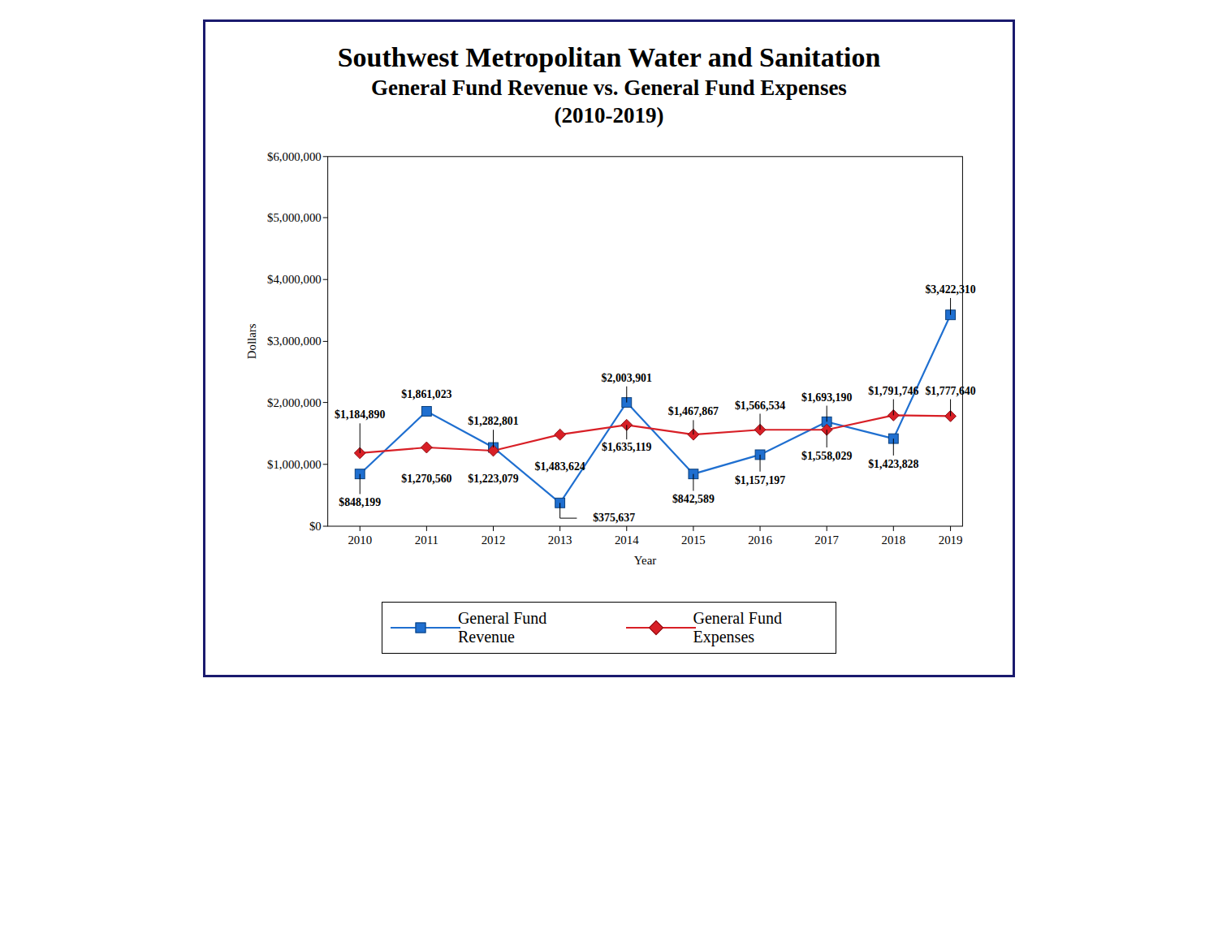Southwest Metropolitan Water and Sanitation
General Fund Revenue vs. General Fund Expenses
(2010-2019)
$0 $1,000,000 $2,000,000 $3,000,000 $4,000,000 $5,000,000 $6,000,000 Dollars 2010 2011 2012 2013 2014 2015 2016 2017 2018 2019 Year $1,184,890 $848,199 $1,861,023 $1,270,560 $1,282,801 $1,223,079 $375,637 $1,483,624 $2,003,901 $1,635,119 $1,467,867 $842,589 $1,566,534 $1,157,197 $1,693,190 $1,558,029 $1,791,746 $1,423,828 $3,422,310 $1,777,640
General Fund Revenue
General Fund Expenses